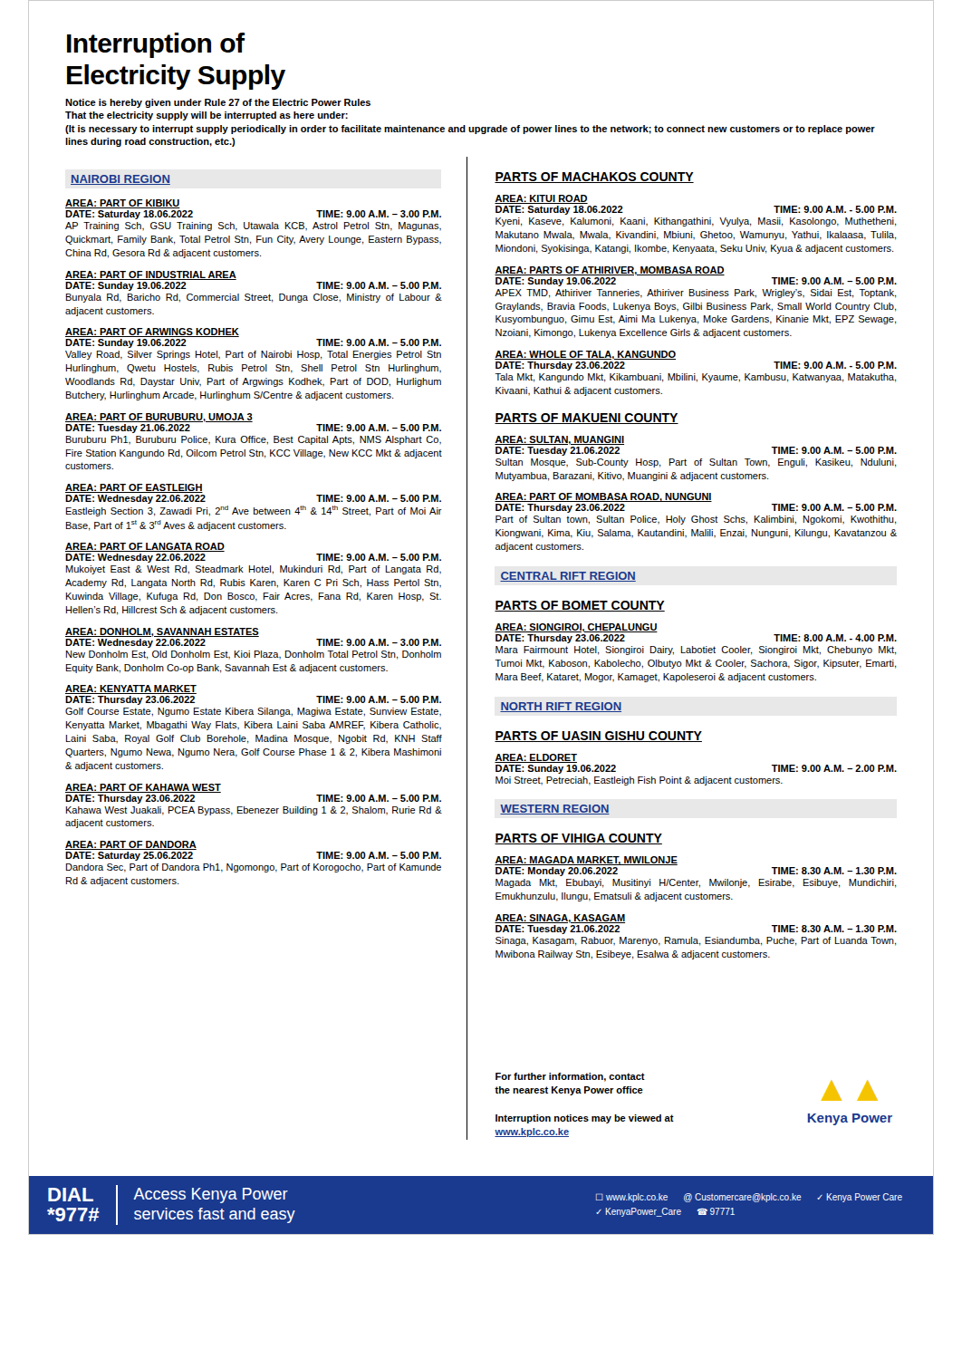Interruption of
Electricity Supply
Notice is hereby given under Rule 27 of the Electric Power Rules
That the electricity supply will be interrupted as here under:
(It is necessary to interrupt supply periodically in order to facilitate maintenance and upgrade of power lines to the network; to connect new customers or to replace power lines during road construction, etc.)
NAIROBI REGION
AREA: PART OF KIBIKU
DATE: Saturday 18.06.2022 TIME: 9.00 A.M. – 3.00 P.M.
AP Training Sch, GSU Training Sch, Utawala KCB, Astrol Petrol Stn, Magunas, Quickmart, Family Bank, Total Petrol Stn, Fun City, Avery Lounge, Eastern Bypass, China Rd, Gesora Rd & adjacent customers.
AREA: PART OF INDUSTRIAL AREA
DATE: Sunday 19.06.2022 TIME: 9.00 A.M. – 5.00 P.M.
Bunyala Rd, Baricho Rd, Commercial Street, Dunga Close, Ministry of Labour & adjacent customers.
AREA: PART OF ARWINGS KODHEK
DATE: Sunday 19.06.2022 TIME: 9.00 A.M. – 5.00 P.M.
Valley Road, Silver Springs Hotel, Part of Nairobi Hosp, Total Energies Petrol Stn Hurlinghum, Qwetu Hostels, Rubis Petrol Stn, Shell Petrol Stn Hurlinghum, Woodlands Rd, Daystar Univ, Part of Argwings Kodhek, Part of DOD, Hurlighum Butchery, Hurlinghum Arcade, Hurlinghum S/Centre & adjacent customers.
AREA: PART OF BURUBURU, UMOJA 3
DATE: Tuesday 21.06.2022 TIME: 9.00 A.M. – 5.00 P.M.
Buruburu Ph1, Buruburu Police, Kura Office, Best Capital Apts, NMS Alsphart Co, Fire Station Kangundo Rd, Oilcom Petrol Stn, KCC Village, New KCC Mkt & adjacent customers.
AREA: PART OF EASTLEIGH
DATE: Wednesday 22.06.2022 TIME: 9.00 A.M. – 5.00 P.M.
Eastleigh Section 3, Zawadi Pri, 2nd Ave between 4th & 14th Street, Part of Moi Air Base, Part of 1st & 3rd Aves & adjacent customers.
AREA: PART OF LANGATA ROAD
DATE: Wednesday 22.06.2022 TIME: 9.00 A.M. – 5.00 P.M.
Mukoiyet East & West Rd, Steadmark Hotel, Mukinduri Rd, Part of Langata Rd, Academy Rd, Langata North Rd, Rubis Karen, Karen C Pri Sch, Hass Pertol Stn, Kuwinda Village, Kufuga Rd, Don Bosco, Fair Acres, Fana Rd, Karen Hosp, St. Hellen’s Rd, Hillcrest Sch & adjacent customers.
AREA: DONHOLM, SAVANNAH ESTATES
DATE: Wednesday 22.06.2022 TIME: 9.00 A.M. – 3.00 P.M.
New Donholm Est, Old Donholm Est, Kioi Plaza, Donholm Total Petrol Stn, Donholm Equity Bank, Donholm Co-op Bank, Savannah Est & adjacent customers.
AREA: KENYATTA MARKET
DATE: Thursday 23.06.2022 TIME: 9.00 A.M. – 5.00 P.M.
Golf Course Estate, Ngumo Estate Kibera Silanga, Magiwa Estate, Sunview Estate, Kenyatta Market, Mbagathi Way Flats, Kibera Laini Saba AMREF, Kibera Catholic, Laini Saba, Royal Golf Club Borehole, Madina Mosque, Ngobit Rd, KNH Staff Quarters, Ngumo Newa, Ngumo Nera, Golf Course Phase 1 & 2, Kibera Mashimoni & adjacent customers.
AREA: PART OF KAHAWA WEST
DATE: Thursday 23.06.2022 TIME: 9.00 A.M. – 5.00 P.M.
Kahawa West Juakali, PCEA Bypass, Ebenezer Building 1 & 2, Shalom, Rurie Rd & adjacent customers.
AREA: PART OF DANDORA
DATE: Saturday 25.06.2022 TIME: 9.00 A.M. – 5.00 P.M.
Dandora Sec, Part of Dandora Ph1, Ngomongo, Part of Korogocho, Part of Kamunde Rd & adjacent customers.
PARTS OF MACHAKOS COUNTY
AREA: KITUI ROAD
DATE: Saturday 18.06.2022 TIME: 9.00 A.M. - 5.00 P.M.
Kyeni, Kaseve, Kalumoni, Kaani, Kithangathini, Vyulya, Masii, Kasolongo, Muthetheni, Makutano Mwala, Mwala, Kivandini, Mbiuni, Ghetoo, Wamunyu, Yathui, Ikalaasa, Tulila, Miondoni, Syokisinga, Katangi, Ikombe, Kenyaata, Seku Univ, Kyua & adjacent customers.
AREA: PARTS OF ATHIRIVER, MOMBASA ROAD
DATE: Sunday 19.06.2022 TIME: 9.00 A.M. – 5.00 P.M.
APEX TMD, Athiriver Tanneries, Athiriver Business Park, Wrigley’s, Sidai Est, Toptank, Graylands, Bravia Foods, Lukenya Boys, Gilbi Business Park, Small World Country Club, Kusyombunguo, Gimu Est, Aimi Ma Lukenya, Moke Gardens, Kinanie Mkt, EPZ Sewage, Nzoiani, Kimongo, Lukenya Excellence Girls & adjacent customers.
AREA: WHOLE OF TALA, KANGUNDO
DATE: Thursday 23.06.2022 TIME: 9.00 A.M. - 5.00 P.M.
Tala Mkt, Kangundo Mkt, Kikambuani, Mbilini, Kyaume, Kambusu, Katwanyaa, Matakutha, Kivaani, Kathui & adjacent customers.
PARTS OF MAKUENI COUNTY
AREA: SULTAN, MUANGINI
DATE: Tuesday 21.06.2022 TIME: 9.00 A.M. – 5.00 P.M.
Sultan Mosque, Sub-County Hosp, Part of Sultan Town, Enguli, Kasikeu, Nduluni, Mutyambua, Barazani, Kitivo, Muangini & adjacent customers.
AREA: PART OF MOMBASA ROAD, NUNGUNI
DATE: Thursday 23.06.2022 TIME: 9.00 A.M. – 5.00 P.M.
Part of Sultan town, Sultan Police, Holy Ghost Schs, Kalimbini, Ngokomi, Kwothithu, Kiongwani, Kima, Kiu, Salama, Kautandini, Malili, Enzai, Nunguni, Kilungu, Kavatanzou & adjacent customers.
CENTRAL RIFT REGION
PARTS OF BOMET COUNTY
AREA: SIONGIROI, CHEPALUNGU
DATE: Thursday 23.06.2022 TIME: 8.00 A.M. - 4.00 P.M.
Mara Fairmount Hotel, Siongiroi Dairy, Labotiet Cooler, Siongiroi Mkt, Chebunyo Mkt, Tumoi Mkt, Kaboson, Kabolecho, Olbutyo Mkt & Cooler, Sachora, Sigor, Kipsuter, Emarti, Mara Beef, Kataret, Mogor, Kamaget, Kapoleseroi & adjacent customers.
NORTH RIFT REGION
PARTS OF UASIN GISHU COUNTY
AREA: ELDORET
DATE: Sunday 19.06.2022 TIME: 9.00 A.M. – 2.00 P.M.
Moi Street, Petreciah, Eastleigh Fish Point & adjacent customers.
WESTERN REGION
PARTS OF VIHIGA COUNTY
AREA: MAGADA MARKET, MWILONJE
DATE: Monday 20.06.2022 TIME: 8.30 A.M. – 1.30 P.M.
Magada Mkt, Ebubayi, Musitinyi H/Center, Mwilonje, Esirabe, Esibuye, Mundichiri, Emukhunzulu, Ilungu, Ematsuli & adjacent customers.
AREA: SINAGA, KASAGAM
DATE: Tuesday 21.06.2022 TIME: 8.30 A.M. – 1.30 P.M.
Sinaga, Kasagam, Rabuor, Marenyo, Ramula, Esiandumba, Puche, Part of Luanda Town, Mwibona Railway Stn, Esibeye, Esalwa & adjacent customers.
For further information, contact
the nearest Kenya Power office
Interruption notices may be viewed at
www.kplc.co.ke
▲▲
Kenya Power
DIAL*977#
Access Kenya Power
services fast and easy
☐ www.kplc.co.ke @ Customercare@kplc.co.ke ✓ Kenya Power Care
✓ KenyaPower_Care ☎ 97771